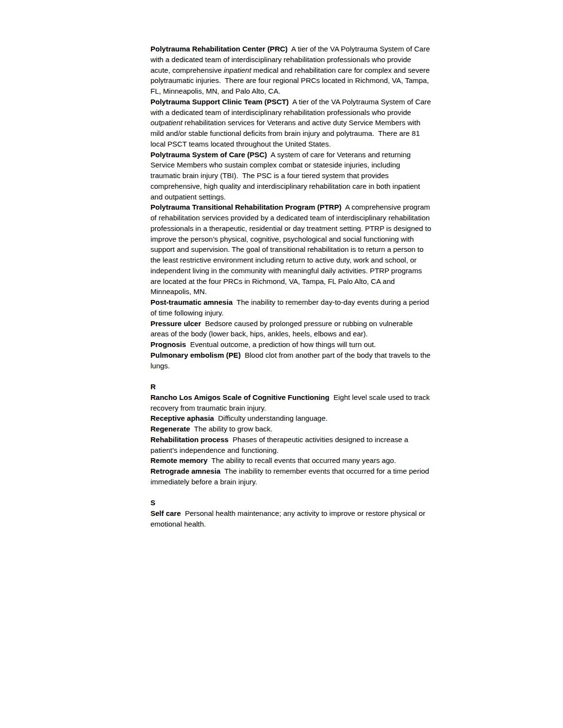Polytrauma Rehabilitation Center (PRC) A tier of the VA Polytrauma System of Care with a dedicated team of interdisciplinary rehabilitation professionals who provide acute, comprehensive inpatient medical and rehabilitation care for complex and severe polytraumatic injuries. There are four regional PRCs located in Richmond, VA, Tampa, FL, Minneapolis, MN, and Palo Alto, CA.
Polytrauma Support Clinic Team (PSCT) A tier of the VA Polytrauma System of Care with a dedicated team of interdisciplinary rehabilitation professionals who provide outpatient rehabilitation services for Veterans and active duty Service Members with mild and/or stable functional deficits from brain injury and polytrauma. There are 81 local PSCT teams located throughout the United States.
Polytrauma System of Care (PSC) A system of care for Veterans and returning Service Members who sustain complex combat or stateside injuries, including traumatic brain injury (TBI). The PSC is a four tiered system that provides comprehensive, high quality and interdisciplinary rehabilitation care in both inpatient and outpatient settings.
Polytrauma Transitional Rehabilitation Program (PTRP) A comprehensive program of rehabilitation services provided by a dedicated team of interdisciplinary rehabilitation professionals in a therapeutic, residential or day treatment setting. PTRP is designed to improve the person’s physical, cognitive, psychological and social functioning with support and supervision. The goal of transitional rehabilitation is to return a person to the least restrictive environment including return to active duty, work and school, or independent living in the community with meaningful daily activities. PTRP programs are located at the four PRCs in Richmond, VA, Tampa, FL Palo Alto, CA and Minneapolis, MN.
Post-traumatic amnesia The inability to remember day-to-day events during a period of time following injury.
Pressure ulcer Bedsore caused by prolonged pressure or rubbing on vulnerable areas of the body (lower back, hips, ankles, heels, elbows and ear).
Prognosis Eventual outcome, a prediction of how things will turn out.
Pulmonary embolism (PE) Blood clot from another part of the body that travels to the lungs.
R
Rancho Los Amigos Scale of Cognitive Functioning Eight level scale used to track recovery from traumatic brain injury.
Receptive aphasia Difficulty understanding language.
Regenerate The ability to grow back.
Rehabilitation process Phases of therapeutic activities designed to increase a patient’s independence and functioning.
Remote memory The ability to recall events that occurred many years ago.
Retrograde amnesia The inability to remember events that occurred for a time period immediately before a brain injury.
S
Self care Personal health maintenance; any activity to improve or restore physical or emotional health.